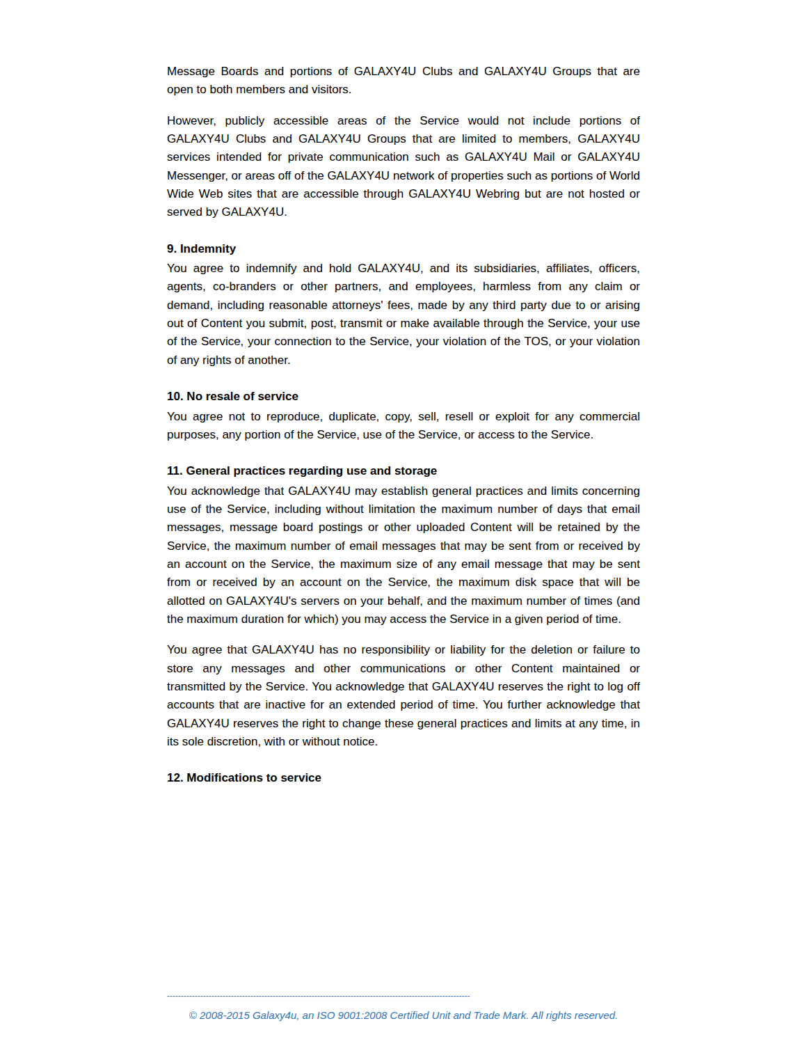Message Boards and portions of GALAXY4U Clubs and GALAXY4U Groups that are open to both members and visitors.
However, publicly accessible areas of the Service would not include portions of GALAXY4U Clubs and GALAXY4U Groups that are limited to members, GALAXY4U services intended for private communication such as GALAXY4U Mail or GALAXY4U Messenger, or areas off of the GALAXY4U network of properties such as portions of World Wide Web sites that are accessible through GALAXY4U Webring but are not hosted or served by GALAXY4U.
9. Indemnity
You agree to indemnify and hold GALAXY4U, and its subsidiaries, affiliates, officers, agents, co-branders or other partners, and employees, harmless from any claim or demand, including reasonable attorneys' fees, made by any third party due to or arising out of Content you submit, post, transmit or make available through the Service, your use of the Service, your connection to the Service, your violation of the TOS, or your violation of any rights of another.
10. No resale of service
You agree not to reproduce, duplicate, copy, sell, resell or exploit for any commercial purposes, any portion of the Service, use of the Service, or access to the Service.
11. General practices regarding use and storage
You acknowledge that GALAXY4U may establish general practices and limits concerning use of the Service, including without limitation the maximum number of days that email messages, message board postings or other uploaded Content will be retained by the Service, the maximum number of email messages that may be sent from or received by an account on the Service, the maximum size of any email message that may be sent from or received by an account on the Service, the maximum disk space that will be allotted on GALAXY4U's servers on your behalf, and the maximum number of times (and the maximum duration for which) you may access the Service in a given period of time.
You agree that GALAXY4U has no responsibility or liability for the deletion or failure to store any messages and other communications or other Content maintained or transmitted by the Service. You acknowledge that GALAXY4U reserves the right to log off accounts that are inactive for an extended period of time. You further acknowledge that GALAXY4U reserves the right to change these general practices and limits at any time, in its sole discretion, with or without notice.
12. Modifications to service
-------------------------------------------------------------------------------------------------------------
© 2008-2015 Galaxy4u, an ISO 9001:2008 Certified Unit and Trade Mark. All rights reserved.